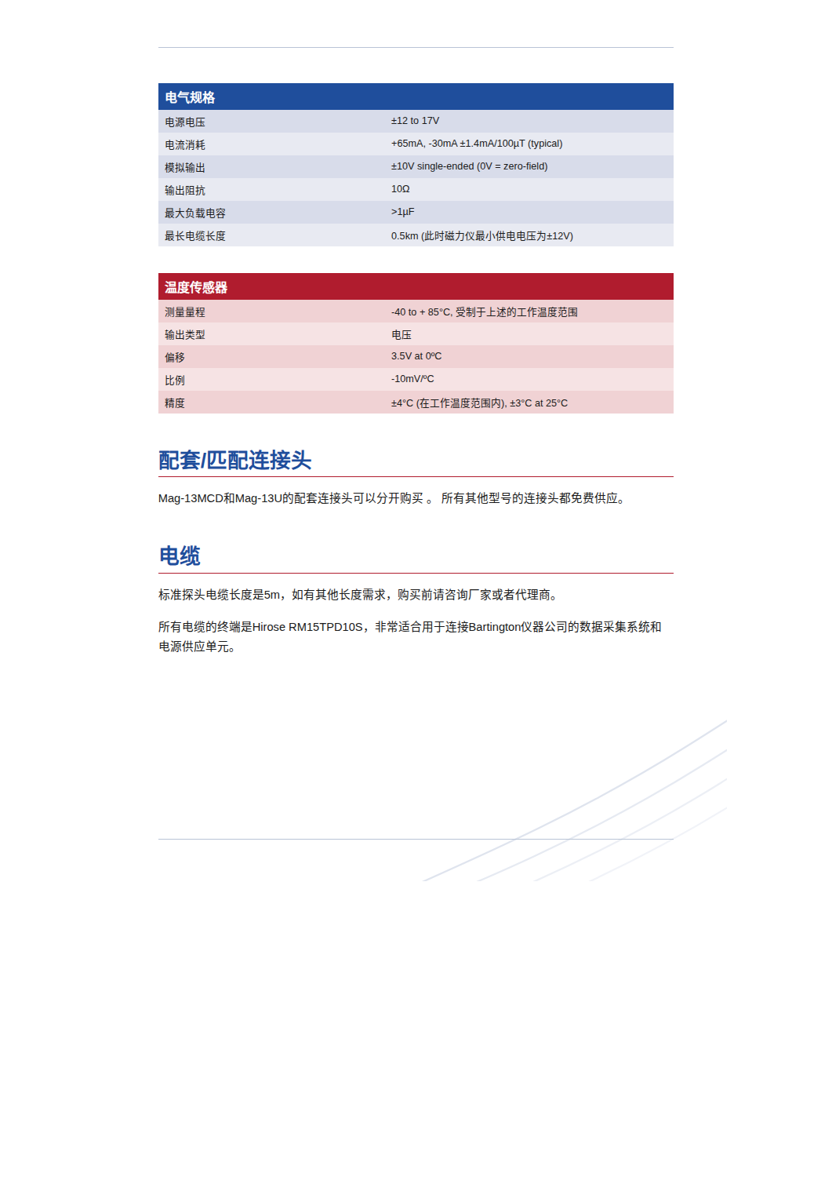| 电气规格 |
| --- |
| 电源电压 | ±12 to 17V |
| 电流消耗 | +65mA, -30mA ±1.4mA/100µT (typical) |
| 模拟输出 | ±10V single-ended (0V = zero-field) |
| 输出阻抗 | 10Ω |
| 最大负载电容 | >1µF |
| 最长电缆长度 | 0.5km (此时磁力仪最小供电电压为±12V) |
| 温度传感器 |
| --- |
| 测量量程 | -40 to + 85°C, 受制于上述的工作温度范围 |
| 输出类型 | 电压 |
| 偏移 | 3.5V at 0ºC |
| 比例 | -10mV/ºC |
| 精度 | ±4°C (在工作温度范围内), ±3°C at 25°C |
配套/匹配连接头
Mag-13MCD和Mag-13U的配套连接头可以分开购买 。 所有其他型号的连接头都免费供应。
电缆
标准探头电缆长度是5m，如有其他长度需求，购买前请咨询厂家或者代理商。
所有电缆的终端是Hirose RM15TPD10S，非常适合用于连接Bartington仪器公司的数据采集系统和电源供应单元。